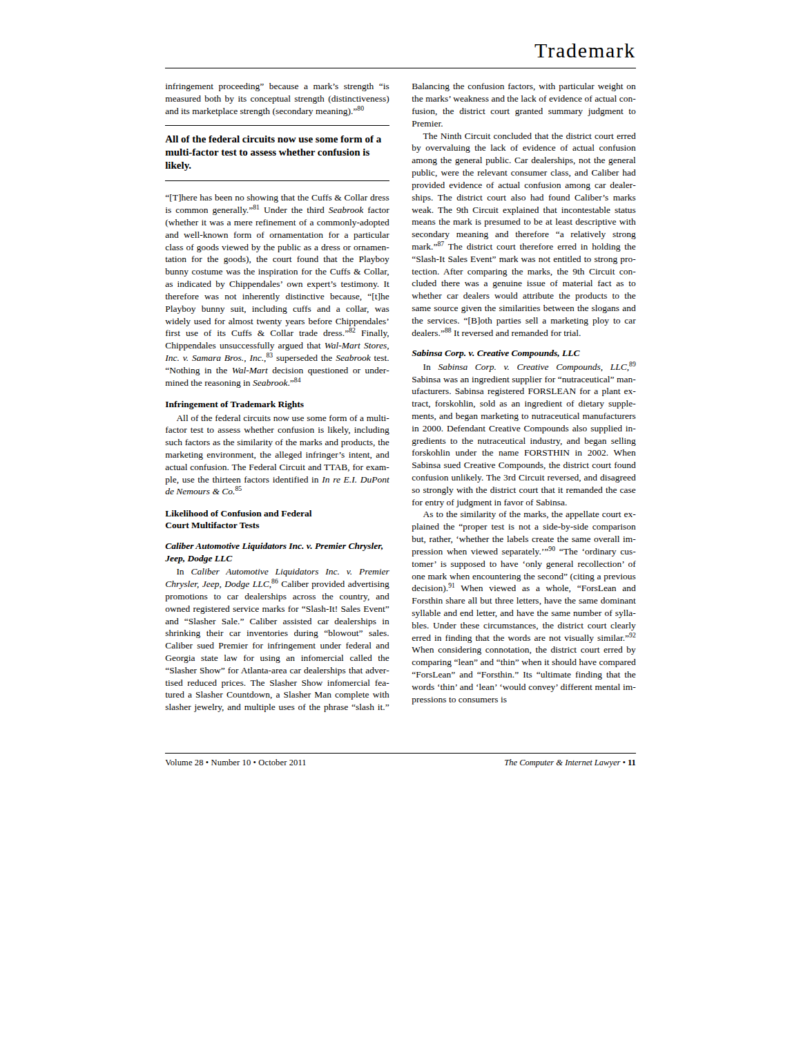Trademark
infringement proceeding” because a mark’s strength “is measured both by its conceptual strength (distinctiveness) and its marketplace strength (secondary meaning).”80
All of the federal circuits now use some form of a multi-factor test to assess whether confusion is likely.
“[T]here has been no showing that the Cuffs & Collar dress is common generally.”81 Under the third Seabrook factor (whether it was a mere refinement of a commonly-adopted and well-known form of ornamentation for a particular class of goods viewed by the public as a dress or ornamentation for the goods), the court found that the Playboy bunny costume was the inspiration for the Cuffs & Collar, as indicated by Chippendales’ own expert’s testimony. It therefore was not inherently distinctive because, “[t]he Playboy bunny suit, including cuffs and a collar, was widely used for almost twenty years before Chippendales’ first use of its Cuffs & Collar trade dress.”82 Finally, Chippendales unsuccessfully argued that Wal-Mart Stores, Inc. v. Samara Bros., Inc.,83 superseded the Seabrook test. “Nothing in the Wal-Mart decision questioned or undermined the reasoning in Seabrook.”84
Infringement of Trademark Rights
All of the federal circuits now use some form of a multi-factor test to assess whether confusion is likely, including such factors as the similarity of the marks and products, the marketing environment, the alleged infringer’s intent, and actual confusion. The Federal Circuit and TTAB, for example, use the thirteen factors identified in In re E.I. DuPont de Nemours & Co.85
Likelihood of Confusion and Federal
Court Multifactor Tests
Caliber Automotive Liquidators Inc. v. Premier Chrysler, Jeep, Dodge LLC
In Caliber Automotive Liquidators Inc. v. Premier Chrysler, Jeep, Dodge LLC,86 Caliber provided advertising promotions to car dealerships across the country, and owned registered service marks for “Slash-It! Sales Event” and “Slasher Sale.” Caliber assisted car dealerships in shrinking their car inventories during “blowout” sales. Caliber sued Premier for infringement under federal and Georgia state law for using an infomercial called the “Slasher Show” for Atlanta-area car dealerships that advertised reduced prices. The Slasher Show infomercial featured a Slasher Countdown, a Slasher Man complete with slasher jewelry, and multiple uses of the phrase “slash it.” Balancing the confusion factors, with particular weight on the marks’ weakness and the lack of evidence of actual confusion, the district court granted summary judgment to Premier.
The Ninth Circuit concluded that the district court erred by overvaluing the lack of evidence of actual confusion among the general public. Car dealerships, not the general public, were the relevant consumer class, and Caliber had provided evidence of actual confusion among car dealerships. The district court also had found Caliber’s marks weak. The 9th Circuit explained that incontestable status means the mark is presumed to be at least descriptive with secondary meaning and therefore “a relatively strong mark.”87 The district court therefore erred in holding the “Slash-It Sales Event” mark was not entitled to strong protection. After comparing the marks, the 9th Circuit concluded there was a genuine issue of material fact as to whether car dealers would attribute the products to the same source given the similarities between the slogans and the services. “[B]oth parties sell a marketing ploy to car dealers.”88 It reversed and remanded for trial.
Sabinsa Corp. v. Creative Compounds, LLC
In Sabinsa Corp. v. Creative Compounds, LLC,89 Sabinsa was an ingredient supplier for “nutraceutical” manufacturers. Sabinsa registered FORSLEAN for a plant extract, forskohlin, sold as an ingredient of dietary supplements, and began marketing to nutraceutical manufacturers in 2000. Defendant Creative Compounds also supplied ingredients to the nutraceutical industry, and began selling forskohlin under the name FORSTHIN in 2002. When Sabinsa sued Creative Compounds, the district court found confusion unlikely. The 3rd Circuit reversed, and disagreed so strongly with the district court that it remanded the case for entry of judgment in favor of Sabinsa.
As to the similarity of the marks, the appellate court explained the “proper test is not a side-by-side comparison but, rather, ‘whether the labels create the same overall impression when viewed separately.’”90 “The ‘ordinary customer’ is supposed to have ‘only general recollection’ of one mark when encountering the second” (citing a previous decision).91 When viewed as a whole, “ForsLean and Forsthin share all but three letters, have the same dominant syllable and end letter, and have the same number of syllables. Under these circumstances, the district court clearly erred in finding that the words are not visually similar.”92 When considering connotation, the district court erred by comparing “lean” and “thin” when it should have compared “ForsLean” and “Forsthin.” Its “ultimate finding that the words ‘thin’ and ‘lean’ ‘would convey’ different mental impressions to consumers is
Volume 28 • Number 10 • October 2011
The Computer & Internet Lawyer • 11